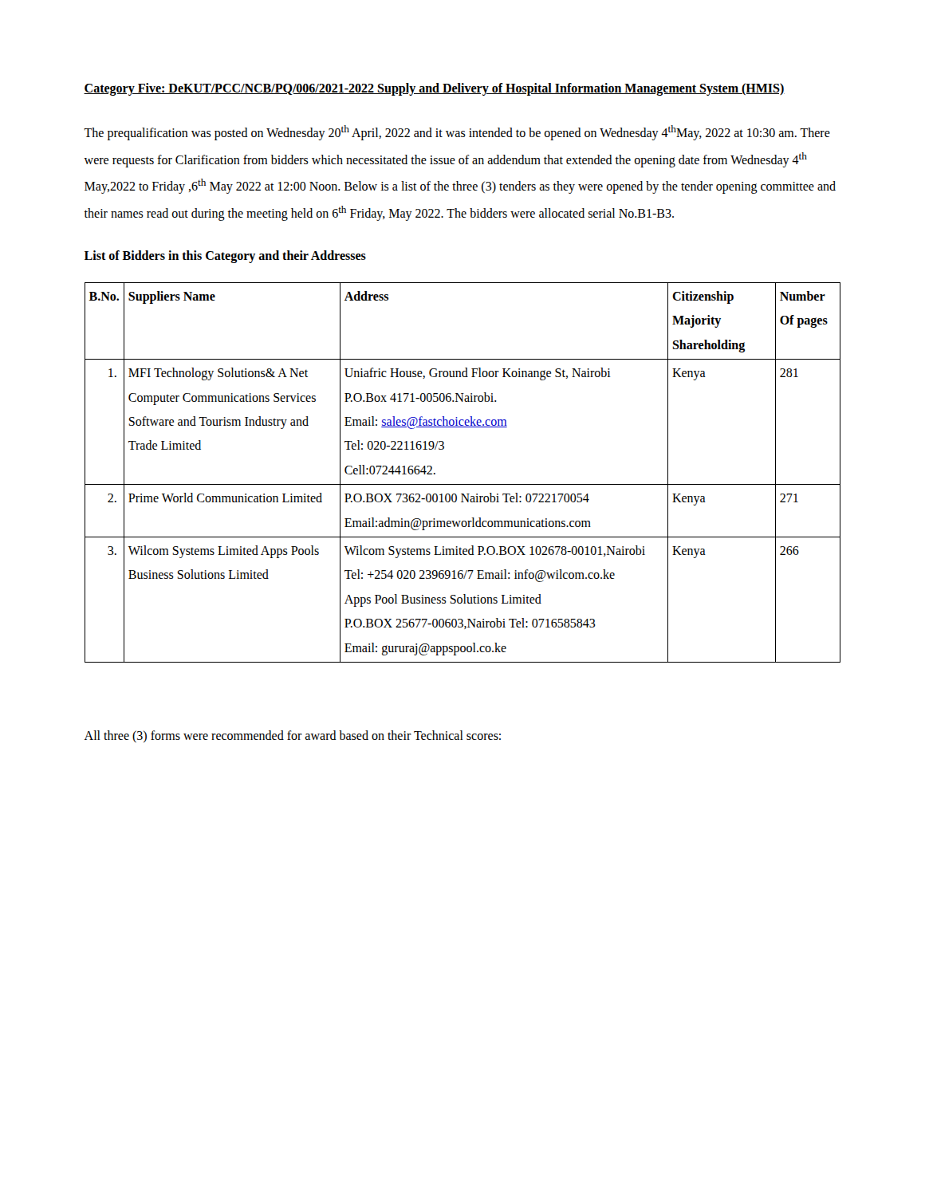Category Five: DeKUT/PCC/NCB/PQ/006/2021-2022 Supply and Delivery of Hospital Information Management System (HMIS)
The prequalification was posted on Wednesday 20th April, 2022 and it was intended to be opened on Wednesday 4thMay, 2022 at 10:30 am. There were requests for Clarification from bidders which necessitated the issue of an addendum that extended the opening date from Wednesday 4th May,2022 to Friday ,6th May 2022 at 12:00 Noon. Below is a list of the three (3) tenders as they were opened by the tender opening committee and their names read out during the meeting held on 6th Friday, May 2022. The bidders were allocated serial No.B1-B3.
List of Bidders in this Category and their Addresses
| B.No. | Suppliers Name | Address | Citizenship Majority Shareholding | Number Of pages |
| --- | --- | --- | --- | --- |
| 1. | MFI Technology Solutions& A Net Computer Communications Services Software and Tourism Industry and Trade Limited | Uniafric House, Ground Floor Koinange St, Nairobi P.O.Box 4171-00506.Nairobi. Email: sales@fastchoiceke.com Tel: 020-2211619/3 Cell:0724416642. | Kenya | 281 |
| 2. | Prime World Communication Limited | P.O.BOX 7362-00100 Nairobi Tel: 0722170054 Email:admin@primeworldcommunications.com | Kenya | 271 |
| 3. | Wilcom Systems Limited Apps Pools Business Solutions Limited | Wilcom Systems Limited P.O.BOX 102678-00101,Nairobi Tel: +254 020 2396916/7 Email: info@wilcom.co.ke Apps Pool Business Solutions Limited P.O.BOX 25677-00603,Nairobi Tel: 0716585843 Email: gururaj@appspool.co.ke | Kenya | 266 |
All three (3) forms were recommended for award based on their Technical scores: